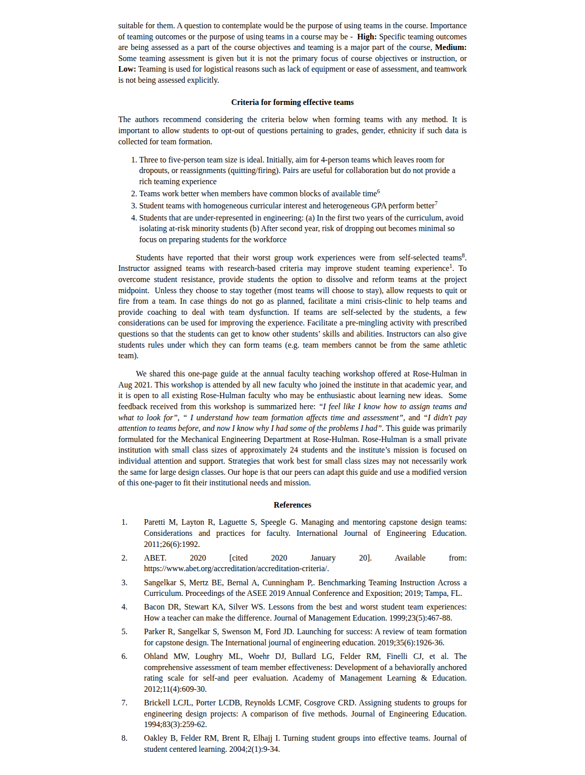suitable for them. A question to contemplate would be the purpose of using teams in the course. Importance of teaming outcomes or the purpose of using teams in a course may be - High: Specific teaming outcomes are being assessed as a part of the course objectives and teaming is a major part of the course, Medium: Some teaming assessment is given but it is not the primary focus of course objectives or instruction, or Low: Teaming is used for logistical reasons such as lack of equipment or ease of assessment, and teamwork is not being assessed explicitly.
Criteria for forming effective teams
The authors recommend considering the criteria below when forming teams with any method. It is important to allow students to opt-out of questions pertaining to grades, gender, ethnicity if such data is collected for team formation.
Three to five-person team size is ideal. Initially, aim for 4-person teams which leaves room for dropouts, or reassignments (quitting/firing). Pairs are useful for collaboration but do not provide a rich teaming experience
Teams work better when members have common blocks of available time6
Student teams with homogeneous curricular interest and heterogeneous GPA perform better7
Students that are under-represented in engineering: (a) In the first two years of the curriculum, avoid isolating at-risk minority students (b) After second year, risk of dropping out becomes minimal so focus on preparing students for the workforce
Students have reported that their worst group work experiences were from self-selected teams8. Instructor assigned teams with research-based criteria may improve student teaming experience1. To overcome student resistance, provide students the option to dissolve and reform teams at the project midpoint. Unless they choose to stay together (most teams will choose to stay), allow requests to quit or fire from a team. In case things do not go as planned, facilitate a mini crisis-clinic to help teams and provide coaching to deal with team dysfunction. If teams are self-selected by the students, a few considerations can be used for improving the experience. Facilitate a pre-mingling activity with prescribed questions so that the students can get to know other students’ skills and abilities. Instructors can also give students rules under which they can form teams (e.g. team members cannot be from the same athletic team).
We shared this one-page guide at the annual faculty teaching workshop offered at Rose-Hulman in Aug 2021. This workshop is attended by all new faculty who joined the institute in that academic year, and it is open to all existing Rose-Hulman faculty who may be enthusiastic about learning new ideas. Some feedback received from this workshop is summarized here: “I feel like I know how to assign teams and what to look for”, “ I understand how team formation affects time and assessment”, and “I didn't pay attention to teams before, and now I know why I had some of the problems I had”. This guide was primarily formulated for the Mechanical Engineering Department at Rose-Hulman. Rose-Hulman is a small private institution with small class sizes of approximately 24 students and the institute’s mission is focused on individual attention and support. Strategies that work best for small class sizes may not necessarily work the same for large design classes. Our hope is that our peers can adapt this guide and use a modified version of this one-pager to fit their institutional needs and mission.
References
Paretti M, Layton R, Laguette S, Speegle G. Managing and mentoring capstone design teams: Considerations and practices for faculty. International Journal of Engineering Education. 2011;26(6):1992.
ABET. 2020 [cited 2020 January 20]. Available from: https://www.abet.org/accreditation/accreditation-criteria/.
Sangelkar S, Mertz BE, Bernal A, Cunningham P,. Benchmarking Teaming Instruction Across a Curriculum. Proceedings of the ASEE 2019 Annual Conference and Exposition; 2019; Tampa, FL.
Bacon DR, Stewart KA, Silver WS. Lessons from the best and worst student team experiences: How a teacher can make the difference. Journal of Management Education. 1999;23(5):467-88.
Parker R, Sangelkar S, Swenson M, Ford JD. Launching for success: A review of team formation for capstone design. The International journal of engineering education. 2019;35(6):1926-36.
Ohland MW, Loughry ML, Woehr DJ, Bullard LG, Felder RM, Finelli CJ, et al. The comprehensive assessment of team member effectiveness: Development of a behaviorally anchored rating scale for self-and peer evaluation. Academy of Management Learning & Education. 2012;11(4):609-30.
Brickell LCJL, Porter LCDB, Reynolds LCMF, Cosgrove CRD. Assigning students to groups for engineering design projects: A comparison of five methods. Journal of Engineering Education. 1994;83(3):259-62.
Oakley B, Felder RM, Brent R, Elhajj I. Turning student groups into effective teams. Journal of student centered learning. 2004;2(1):9-34.